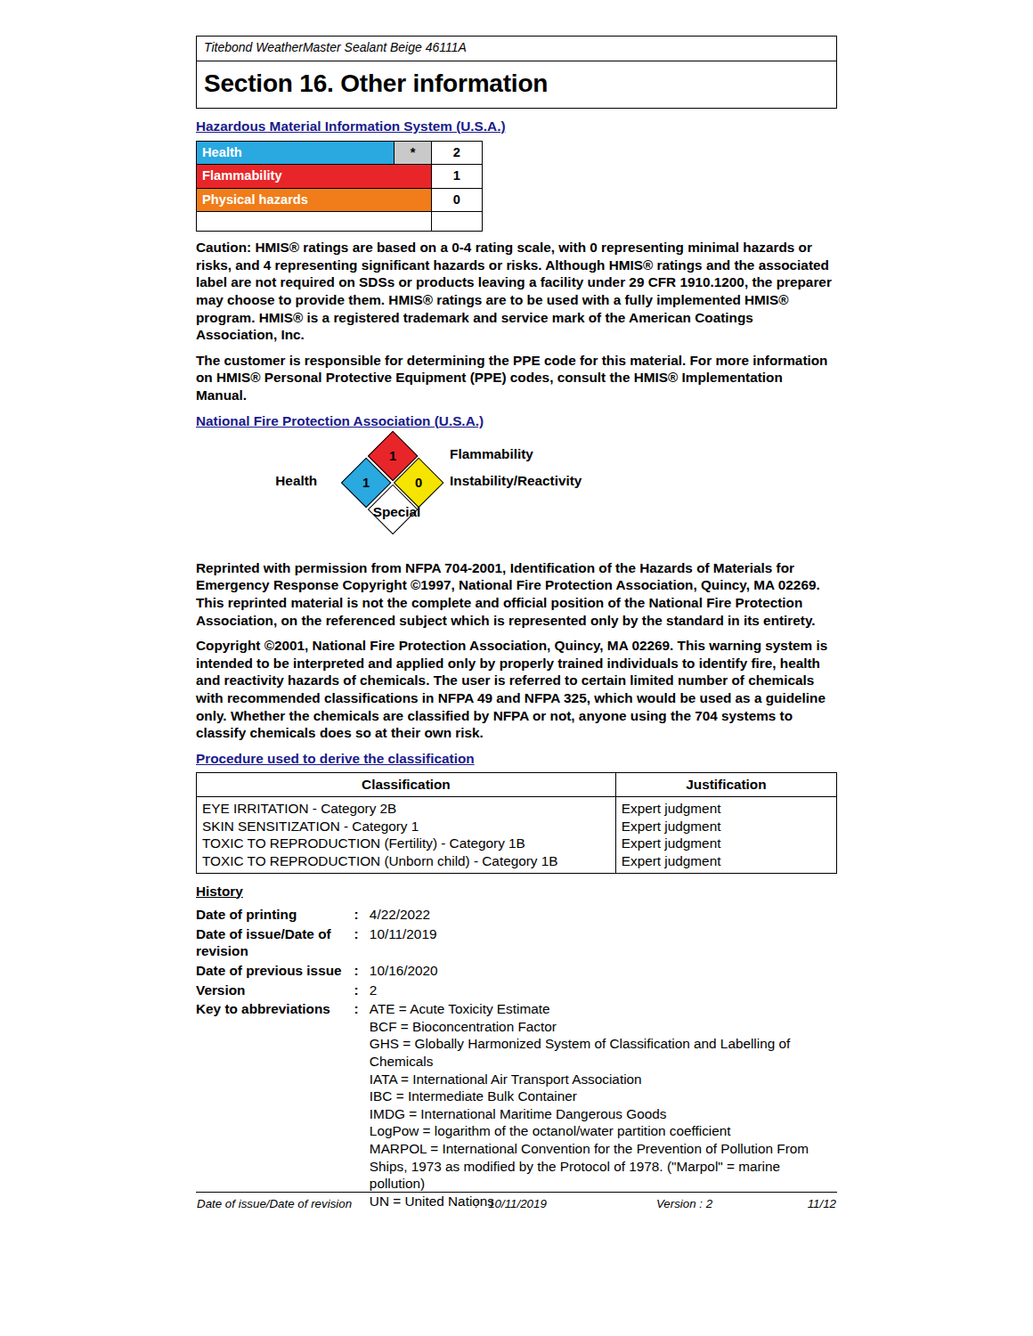Titebond WeatherMaster Sealant Beige 46111A
Section 16. Other information
Hazardous Material Information System (U.S.A.)
| Health | * | 2 |
| Flammability | 1 |
| Physical hazards | 0 |
Caution: HMIS® ratings are based on a 0-4 rating scale, with 0 representing minimal hazards or risks, and 4 representing significant hazards or risks. Although HMIS® ratings and the associated label are not required on SDSs or products leaving a facility under 29 CFR 1910.1200, the preparer may choose to provide them. HMIS® ratings are to be used with a fully implemented HMIS® program. HMIS® is a registered trademark and service mark of the American Coatings Association, Inc.
The customer is responsible for determining the PPE code for this material. For more information on HMIS® Personal Protective Equipment (PPE) codes, consult the HMIS® Implementation Manual.
National Fire Protection Association (U.S.A.)
1
1
0
Flammability
Health
Instability/Reactivity
Special
Reprinted with permission from NFPA 704-2001, Identification of the Hazards of Materials for Emergency Response Copyright ©1997, National Fire Protection Association, Quincy, MA 02269. This reprinted material is not the complete and official position of the National Fire Protection Association, on the referenced subject which is represented only by the standard in its entirety.
Copyright ©2001, National Fire Protection Association, Quincy, MA 02269. This warning system is intended to be interpreted and applied only by properly trained individuals to identify fire, health and reactivity hazards of chemicals. The user is referred to certain limited number of chemicals with recommended classifications in NFPA 49 and NFPA 325, which would be used as a guideline only. Whether the chemicals are classified by NFPA or not, anyone using the 704 systems to classify chemicals does so at their own risk.
Procedure used to derive the classification
| Classification | Justification |
| --- | --- |
| EYE IRRITATION - Category 2B SKIN SENSITIZATION - Category 1 TOXIC TO REPRODUCTION (Fertility) - Category 1B TOXIC TO REPRODUCTION (Unborn child) - Category 1B | Expert judgment Expert judgment Expert judgment Expert judgment |
History
| Date of printing | : | 4/22/2022 |
| Date of issue/Date of revision | : | 10/11/2019 |
| Date of previous issue | : | 10/16/2020 |
| Version | : | 2 |
| Key to abbreviations | : | ATE = Acute Toxicity Estimate BCF = Bioconcentration Factor GHS = Globally Harmonized System of Classification and Labelling of Chemicals IATA = International Air Transport Association IBC = Intermediate Bulk Container IMDG = International Maritime Dangerous Goods LogPow = logarithm of the octanol/water partition coefficient MARPOL = International Convention for the Prevention of Pollution From Ships, 1973 as modified by the Protocol of 1978. ("Marpol" = marine pollution) UN = United Nations |
| Date of issue/Date of revision | : 10/11/2019 | Version : 2 | 11/12 |